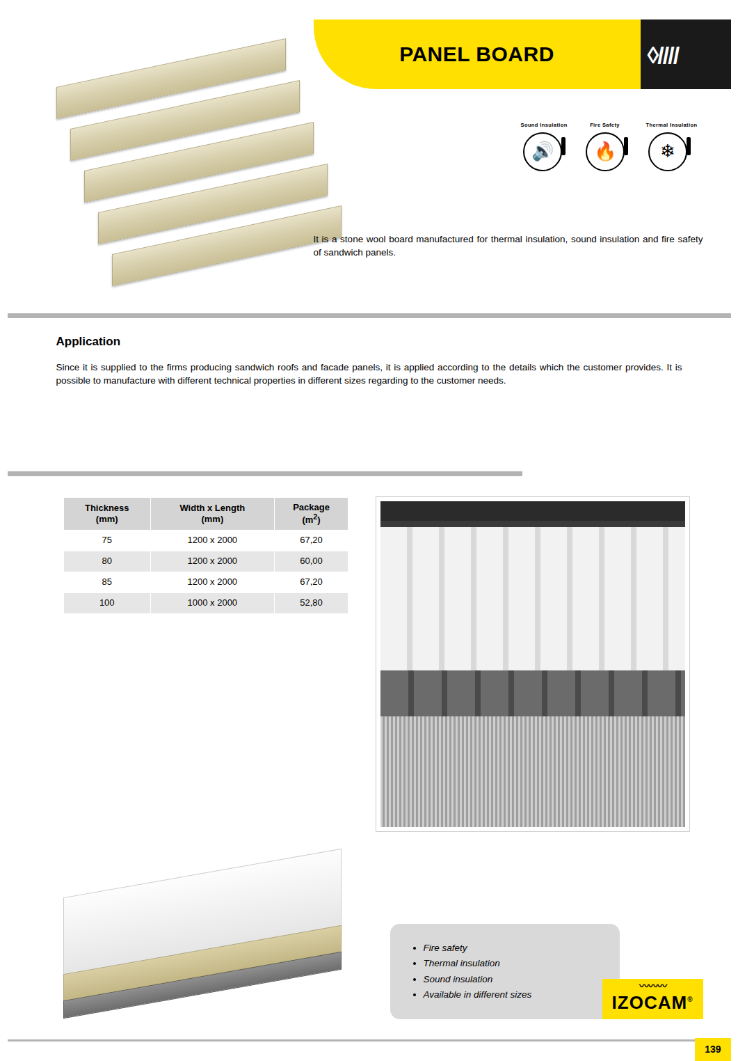PANEL BOARD
◊////
Sound Insulation
🔊
Fire Safety
🔥
Thermal Insulation
❄
It is a stone wool board manufactured for thermal insulation, sound insulation and fire safety of sandwich panels.
Application
Since it is supplied to the firms producing sandwich roofs and facade panels, it is applied according to the details which the customer provides. It is possible to manufacture with different technical properties in different sizes regarding to the customer needs.
| Thickness (mm) | Width x Length (mm) | Package (m 2 ) |
| --- | --- | --- |
| 75 | 1200 x 2000 | 67,20 |
| 80 | 1200 x 2000 | 60,00 |
| 85 | 1200 x 2000 | 67,20 |
| 100 | 1000 x 2000 | 52,80 |
Fire safety
Thermal insulation
Sound insulation
Available in different sizes
〰〰〰 IZOCAM®
139